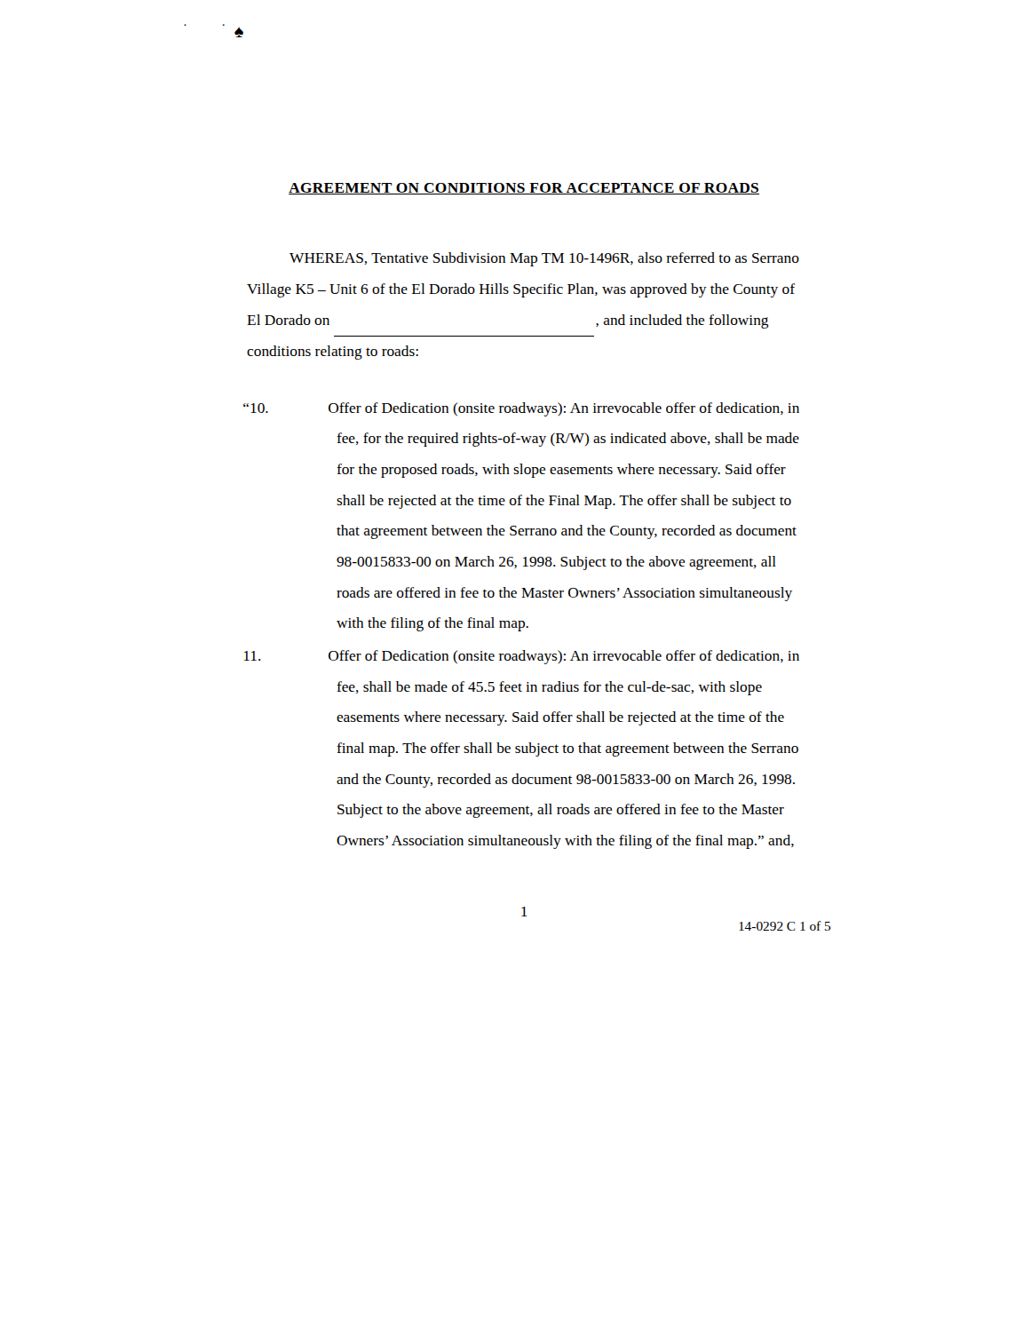· ·
♠
AGREEMENT ON CONDITIONS FOR ACCEPTANCE OF ROADS
WHEREAS, Tentative Subdivision Map TM 10-1496R, also referred to as Serrano Village K5 – Unit 6 of the El Dorado Hills Specific Plan, was approved by the County of El Dorado on , and included the following conditions relating to roads:
“10. Offer of Dedication (onsite roadways): An irrevocable offer of dedication, in fee, for the required rights-of-way (R/W) as indicated above, shall be made for the proposed roads, with slope easements where necessary. Said offer shall be rejected at the time of the Final Map. The offer shall be subject to that agreement between the Serrano and the County, recorded as document 98-0015833-00 on March 26, 1998. Subject to the above agreement, all roads are offered in fee to the Master Owners’ Association simultaneously with the filing of the final map.
11. Offer of Dedication (onsite roadways): An irrevocable offer of dedication, in fee, shall be made of 45.5 feet in radius for the cul-de-sac, with slope easements where necessary. Said offer shall be rejected at the time of the final map. The offer shall be subject to that agreement between the Serrano and the County, recorded as document 98-0015833-00 on March 26, 1998. Subject to the above agreement, all roads are offered in fee to the Master Owners’ Association simultaneously with the filing of the final map.” and,
1
14-0292 C 1 of 5